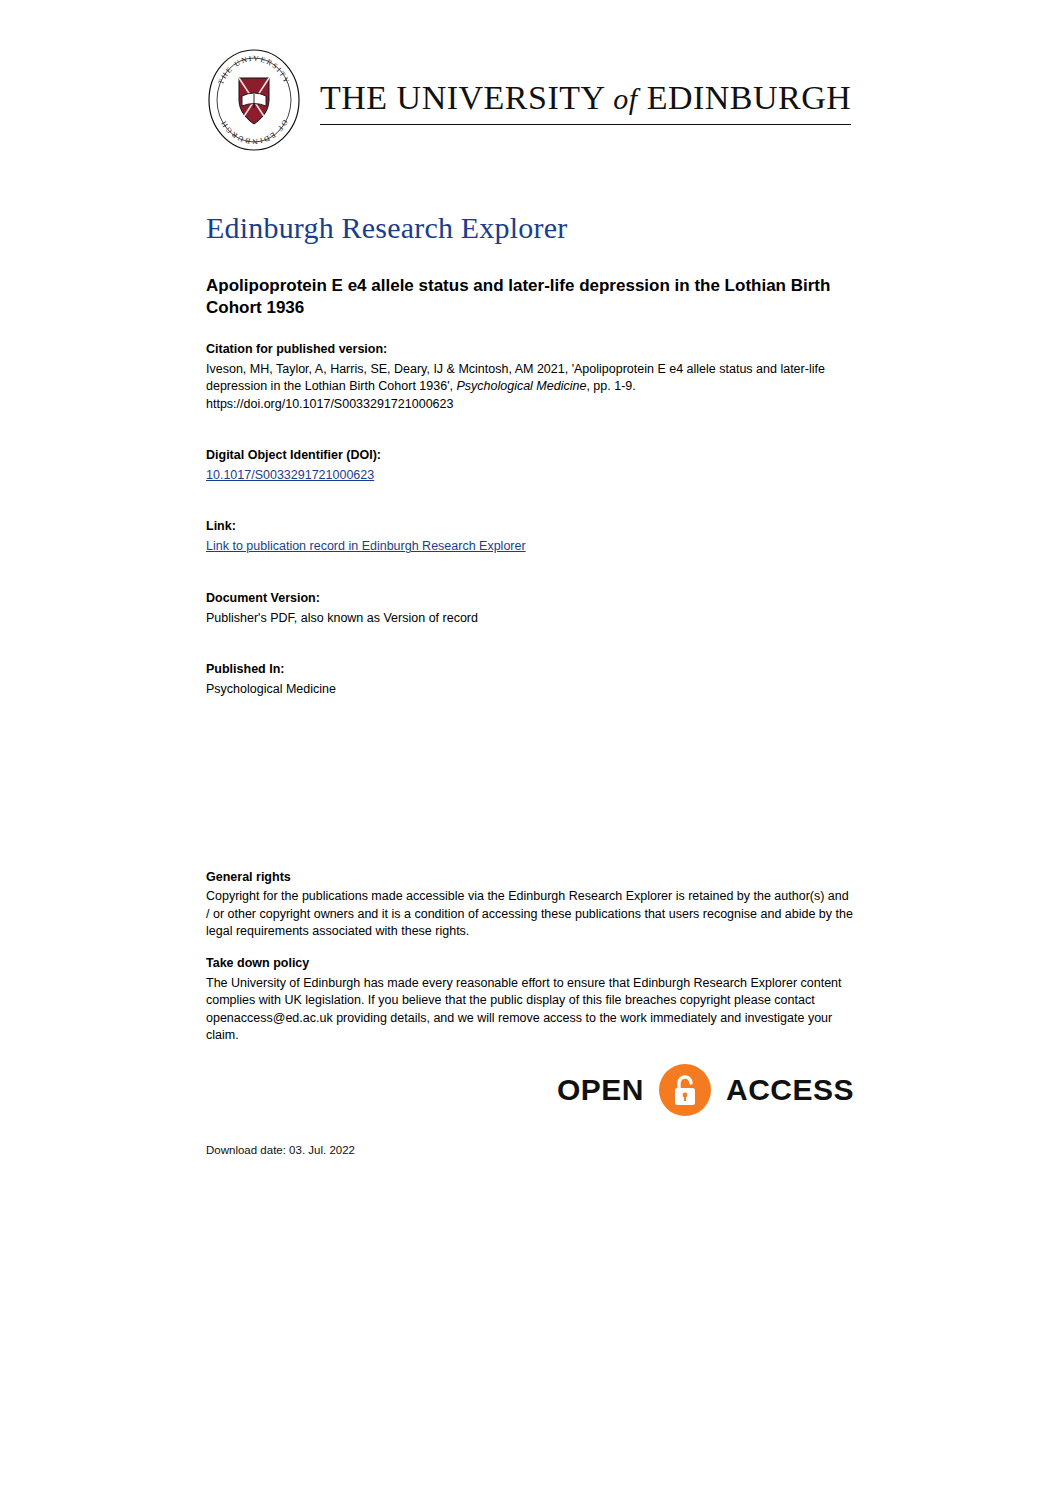THE UNIVERSITY OF EDINBURGH
THE UNIVERSITY of EDINBURGH
Edinburgh Research Explorer
Apolipoprotein E e4 allele status and later-life depression in the Lothian Birth Cohort 1936
Citation for published version:
Iveson, MH, Taylor, A, Harris, SE, Deary, IJ & Mcintosh, AM 2021, 'Apolipoprotein E e4 allele status and later-life depression in the Lothian Birth Cohort 1936', Psychological Medicine, pp. 1-9. https://doi.org/10.1017/S0033291721000623
Digital Object Identifier (DOI):
10.1017/S0033291721000623
Link:
Link to publication record in Edinburgh Research Explorer
Document Version:
Publisher's PDF, also known as Version of record
Published In:
Psychological Medicine
General rights
Copyright for the publications made accessible via the Edinburgh Research Explorer is retained by the author(s) and / or other copyright owners and it is a condition of accessing these publications that users recognise and abide by the legal requirements associated with these rights.
Take down policy
The University of Edinburgh has made every reasonable effort to ensure that Edinburgh Research Explorer content complies with UK legislation. If you believe that the public display of this file breaches copyright please contact openaccess@ed.ac.uk providing details, and we will remove access to the work immediately and investigate your claim.
OPEN ACCESS
Download date: 03. Jul. 2022